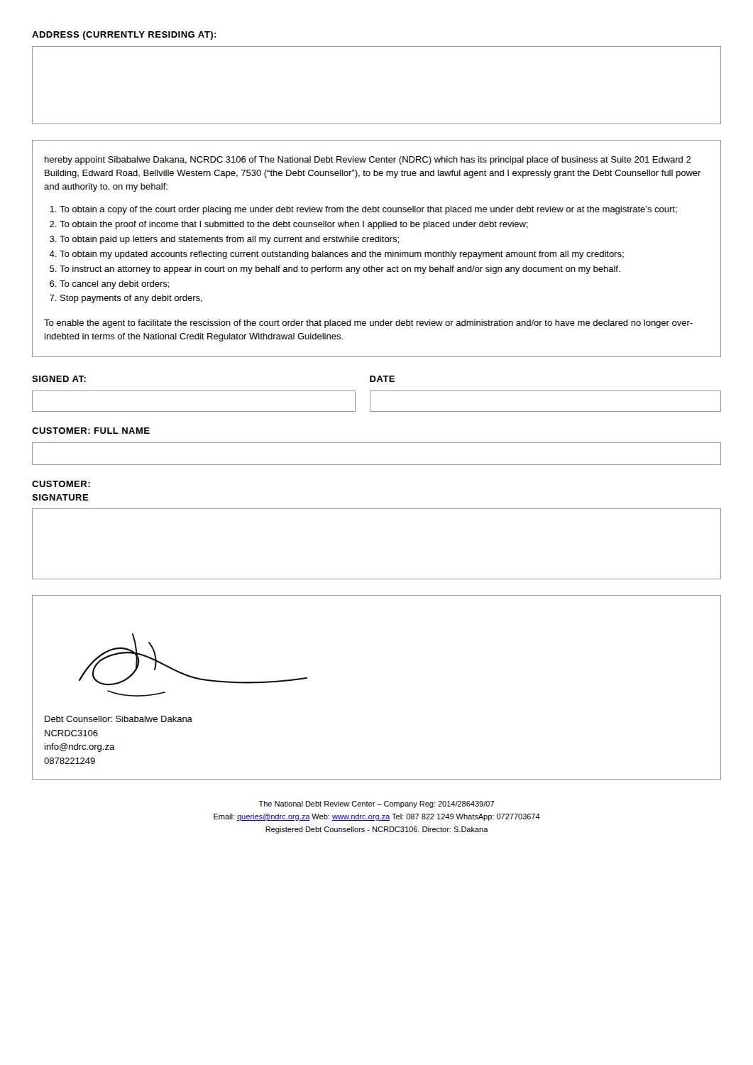ADDRESS (CURRENTLY RESIDING AT):
hereby appoint Sibabalwe Dakana, NCRDC 3106 of The National Debt Review Center (NDRC) which has its principal place of business at Suite 201 Edward 2 Building, Edward Road, Bellville Western Cape, 7530 (“the Debt Counsellor”), to be my true and lawful agent and I expressly grant the Debt Counsellor full power and authority to, on my behalf:
To obtain a copy of the court order placing me under debt review from the debt counsellor that placed me under debt review or at the magistrate’s court;
To obtain the proof of income that I submitted to the debt counsellor when I applied to be placed under debt review;
To obtain paid up letters and statements from all my current and erstwhile creditors;
To obtain my updated accounts reflecting current outstanding balances and the minimum monthly repayment amount from all my creditors;
To instruct an attorney to appear in court on my behalf and to perform any other act on my behalf and/or sign any document on my behalf.
To cancel any debit orders;
Stop payments of any debit orders,
To enable the agent to facilitate the rescission of the court order that placed me under debt review or administration and/or to have me declared no longer over-indebted in terms of the National Credit Regulator Withdrawal Guidelines.
| SIGNED AT: | DATE |
CUSTOMER: FULL NAME
CUSTOMER:
SIGNATURE
Debt Counsellor: Sibabalwe Dakana
NCRDC3106
info@ndrc.org.za
0878221249
The National Debt Review Center – Company Reg: 2014/286439/07
Email: queries@ndrc.org.za Web: www.ndrc.org.za Tel: 087 822 1249 WhatsApp: 0727703674
Registered Debt Counsellors - NCRDC3106. Director: S.Dakana